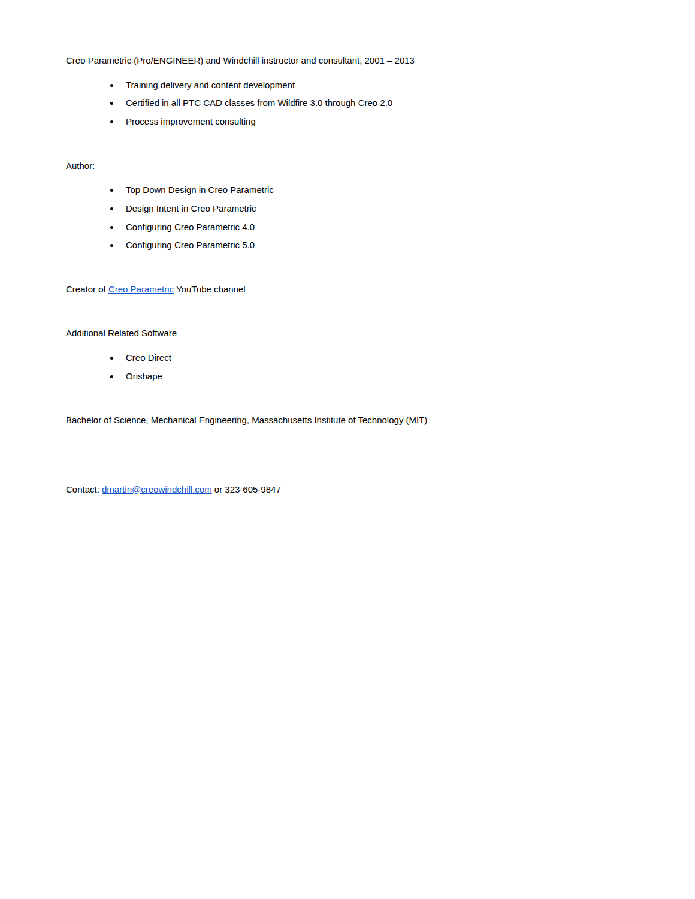Creo Parametric (Pro/ENGINEER) and Windchill instructor and consultant, 2001 – 2013
Training delivery and content development
Certified in all PTC CAD classes from Wildfire 3.0 through Creo 2.0
Process improvement consulting
Author:
Top Down Design in Creo Parametric
Design Intent in Creo Parametric
Configuring Creo Parametric 4.0
Configuring Creo Parametric 5.0
Creator of Creo Parametric YouTube channel
Additional Related Software
Creo Direct
Onshape
Bachelor of Science, Mechanical Engineering, Massachusetts Institute of Technology (MIT)
Contact: dmartin@creowindchill.com or 323-605-9847